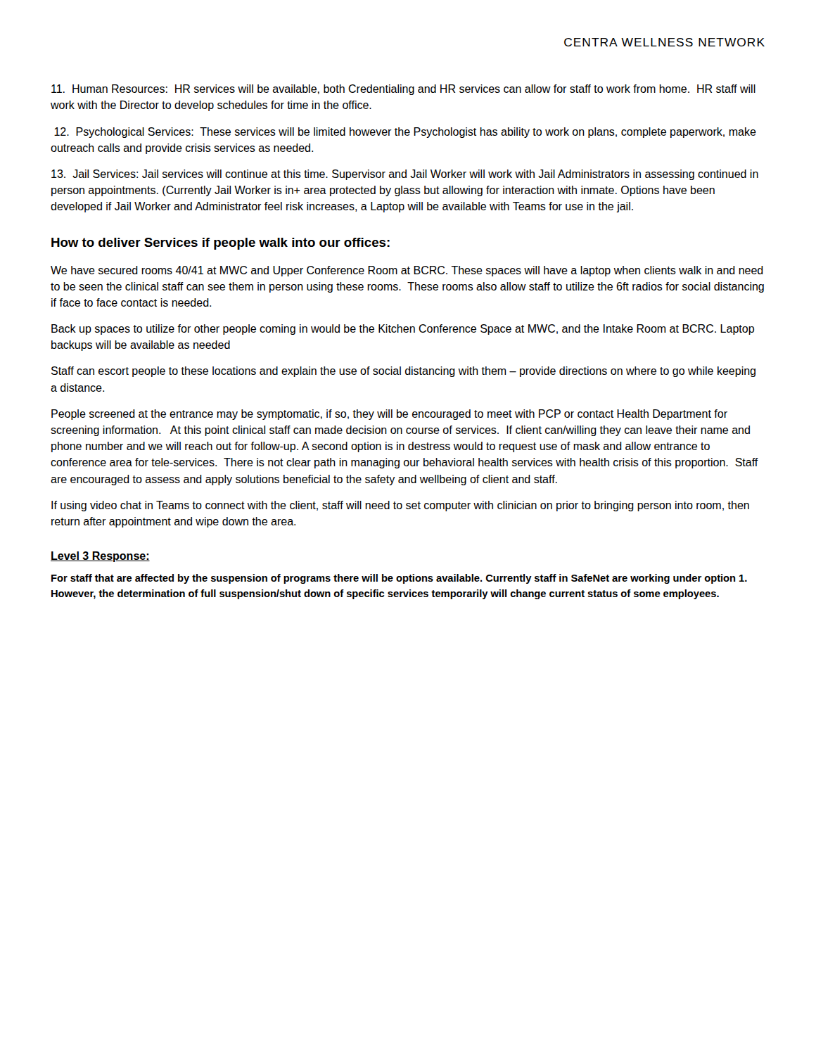CENTRA WELLNESS NETWORK
11. Human Resources: HR services will be available, both Credentialing and HR services can allow for staff to work from home. HR staff will work with the Director to develop schedules for time in the office.
12. Psychological Services: These services will be limited however the Psychologist has ability to work on plans, complete paperwork, make outreach calls and provide crisis services as needed.
13. Jail Services: Jail services will continue at this time. Supervisor and Jail Worker will work with Jail Administrators in assessing continued in person appointments. (Currently Jail Worker is in+ area protected by glass but allowing for interaction with inmate. Options have been developed if Jail Worker and Administrator feel risk increases, a Laptop will be available with Teams for use in the jail.
How to deliver Services if people walk into our offices:
We have secured rooms 40/41 at MWC and Upper Conference Room at BCRC. These spaces will have a laptop when clients walk in and need to be seen the clinical staff can see them in person using these rooms. These rooms also allow staff to utilize the 6ft radios for social distancing if face to face contact is needed.
Back up spaces to utilize for other people coming in would be the Kitchen Conference Space at MWC, and the Intake Room at BCRC. Laptop backups will be available as needed
Staff can escort people to these locations and explain the use of social distancing with them – provide directions on where to go while keeping a distance.
People screened at the entrance may be symptomatic, if so, they will be encouraged to meet with PCP or contact Health Department for screening information. At this point clinical staff can made decision on course of services. If client can/willing they can leave their name and phone number and we will reach out for follow-up. A second option is in destress would to request use of mask and allow entrance to conference area for tele-services. There is not clear path in managing our behavioral health services with health crisis of this proportion. Staff are encouraged to assess and apply solutions beneficial to the safety and wellbeing of client and staff.
If using video chat in Teams to connect with the client, staff will need to set computer with clinician on prior to bringing person into room, then return after appointment and wipe down the area.
Level 3 Response:
For staff that are affected by the suspension of programs there will be options available. Currently staff in SafeNet are working under option 1. However, the determination of full suspension/shut down of specific services temporarily will change current status of some employees.